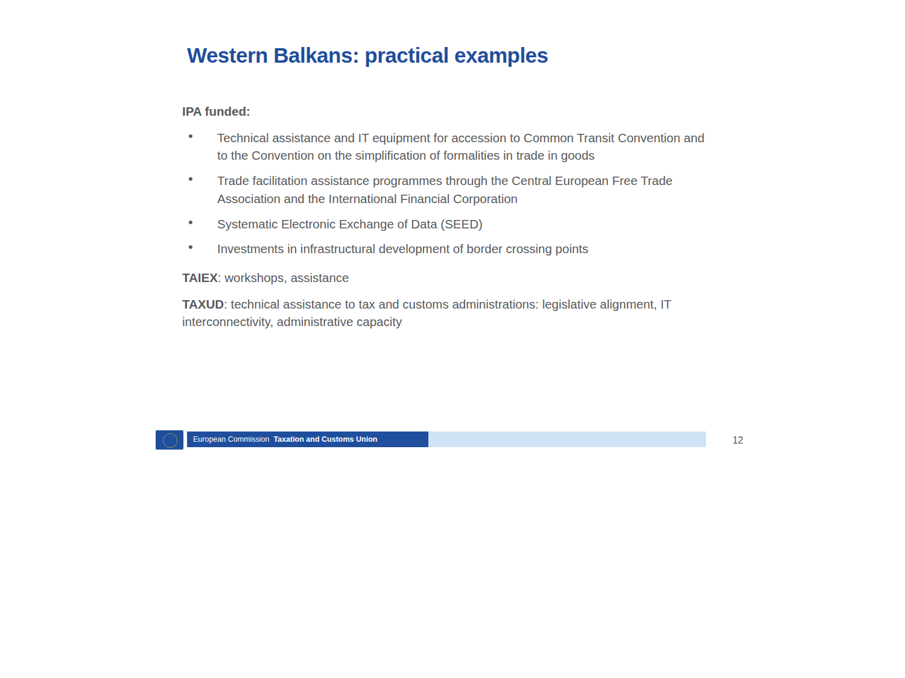Western Balkans: practical examples
IPA funded:
Technical assistance and IT equipment for accession to Common Transit Convention and to the Convention on the simplification of formalities in trade in goods
Trade facilitation assistance programmes through the Central European Free Trade Association and the International Financial Corporation
Systematic Electronic Exchange of Data (SEED)
Investments in infrastructural development of border crossing points
TAIEX: workshops, assistance
TAXUD: technical assistance to tax and customs administrations: legislative alignment, IT interconnectivity, administrative capacity
European Commission Taxation and Customs Union
12